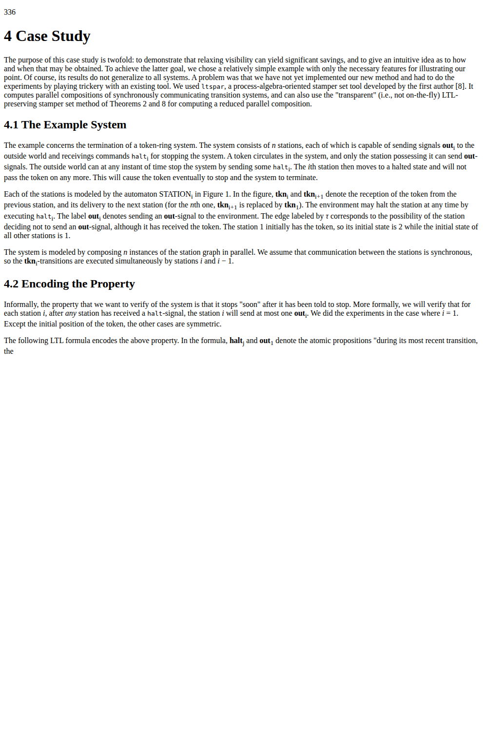336
4 Case Study
The purpose of this case study is twofold: to demonstrate that relaxing visibility can yield significant savings, and to give an intuitive idea as to how and when that may be obtained. To achieve the latter goal, we chose a relatively simple example with only the necessary features for illustrating our point. Of course, its results do not generalize to all systems. A problem was that we have not yet implemented our new method and had to do the experiments by playing trickery with an existing tool. We used ltspar, a process-algebra-oriented stamper set tool developed by the first author [8]. It computes parallel compositions of synchronously communicating transition systems, and can also use the "transparent" (i.e., not on-the-fly) LTL-preserving stamper set method of Theorems 2 and 8 for computing a reduced parallel composition.
4.1 The Example System
The example concerns the termination of a token-ring system. The system consists of n stations, each of which is capable of sending signals outi to the outside world and receivings commands halti for stopping the system. A token circulates in the system, and only the station possessing it can send out-signals. The outside world can at any instant of time stop the system by sending some halti. The ith station then moves to a halted state and will not pass the token on any more. This will cause the token eventually to stop and the system to terminate.
Each of the stations is modeled by the automaton STATIONi in Figure 1. In the figure, tkni and tkni+1 denote the reception of the token from the previous station, and its delivery to the next station (for the nth one, tkni+1 is replaced by tkn1). The environment may halt the station at any time by executing halti. The label outi denotes sending an out-signal to the environment. The edge labeled by τ corresponds to the possibility of the station deciding not to send an out-signal, although it has received the token. The station 1 initially has the token, so its initial state is 2 while the initial state of all other stations is 1.
The system is modeled by composing n instances of the station graph in parallel. We assume that communication between the stations is synchronous, so the tkni-transitions are executed simultaneously by stations i and i − 1.
4.2 Encoding the Property
Informally, the property that we want to verify of the system is that it stops "soon" after it has been told to stop. More formally, we will verify that for each station i, after any station has received a halt-signal, the station i will send at most one outi. We did the experiments in the case where i = 1. Except the initial position of the token, the other cases are symmetric.
The following LTL formula encodes the above property. In the formula, haltj and out1 denote the atomic propositions "during its most recent transition, the